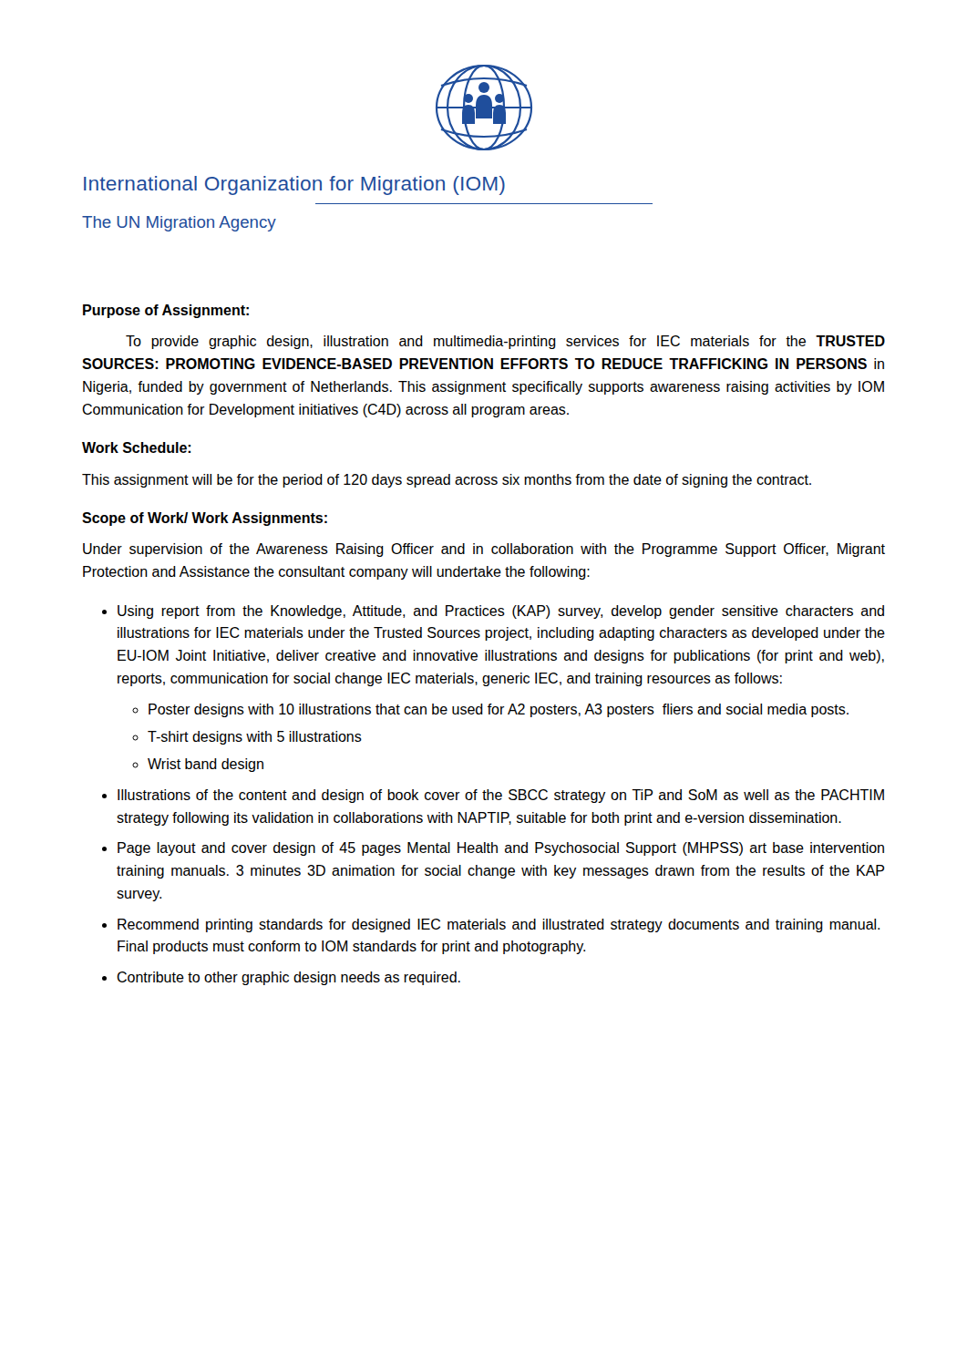International Organization for Migration (IOM)
The UN Migration Agency
Purpose of Assignment:
To provide graphic design, illustration and multimedia-printing services for IEC materials for the TRUSTED SOURCES: PROMOTING EVIDENCE-BASED PREVENTION EFFORTS TO REDUCE TRAFFICKING IN PERSONS in Nigeria, funded by government of Netherlands. This assignment specifically supports awareness raising activities by IOM Communication for Development initiatives (C4D) across all program areas.
Work Schedule:
This assignment will be for the period of 120 days spread across six months from the date of signing the contract.
Scope of Work/ Work Assignments:
Under supervision of the Awareness Raising Officer and in collaboration with the Programme Support Officer, Migrant Protection and Assistance the consultant company will undertake the following:
Using report from the Knowledge, Attitude, and Practices (KAP) survey, develop gender sensitive characters and illustrations for IEC materials under the Trusted Sources project, including adapting characters as developed under the EU-IOM Joint Initiative, deliver creative and innovative illustrations and designs for publications (for print and web), reports, communication for social change IEC materials, generic IEC, and training resources as follows:
Poster designs with 10 illustrations that can be used for A2 posters, A3 posters fliers and social media posts.
T-shirt designs with 5 illustrations
Wrist band design
Illustrations of the content and design of book cover of the SBCC strategy on TiP and SoM as well as the PACHTIM strategy following its validation in collaborations with NAPTIP, suitable for both print and e-version dissemination.
Page layout and cover design of 45 pages Mental Health and Psychosocial Support (MHPSS) art base intervention training manuals. 3 minutes 3D animation for social change with key messages drawn from the results of the KAP survey.
Recommend printing standards for designed IEC materials and illustrated strategy documents and training manual. Final products must conform to IOM standards for print and photography.
Contribute to other graphic design needs as required.